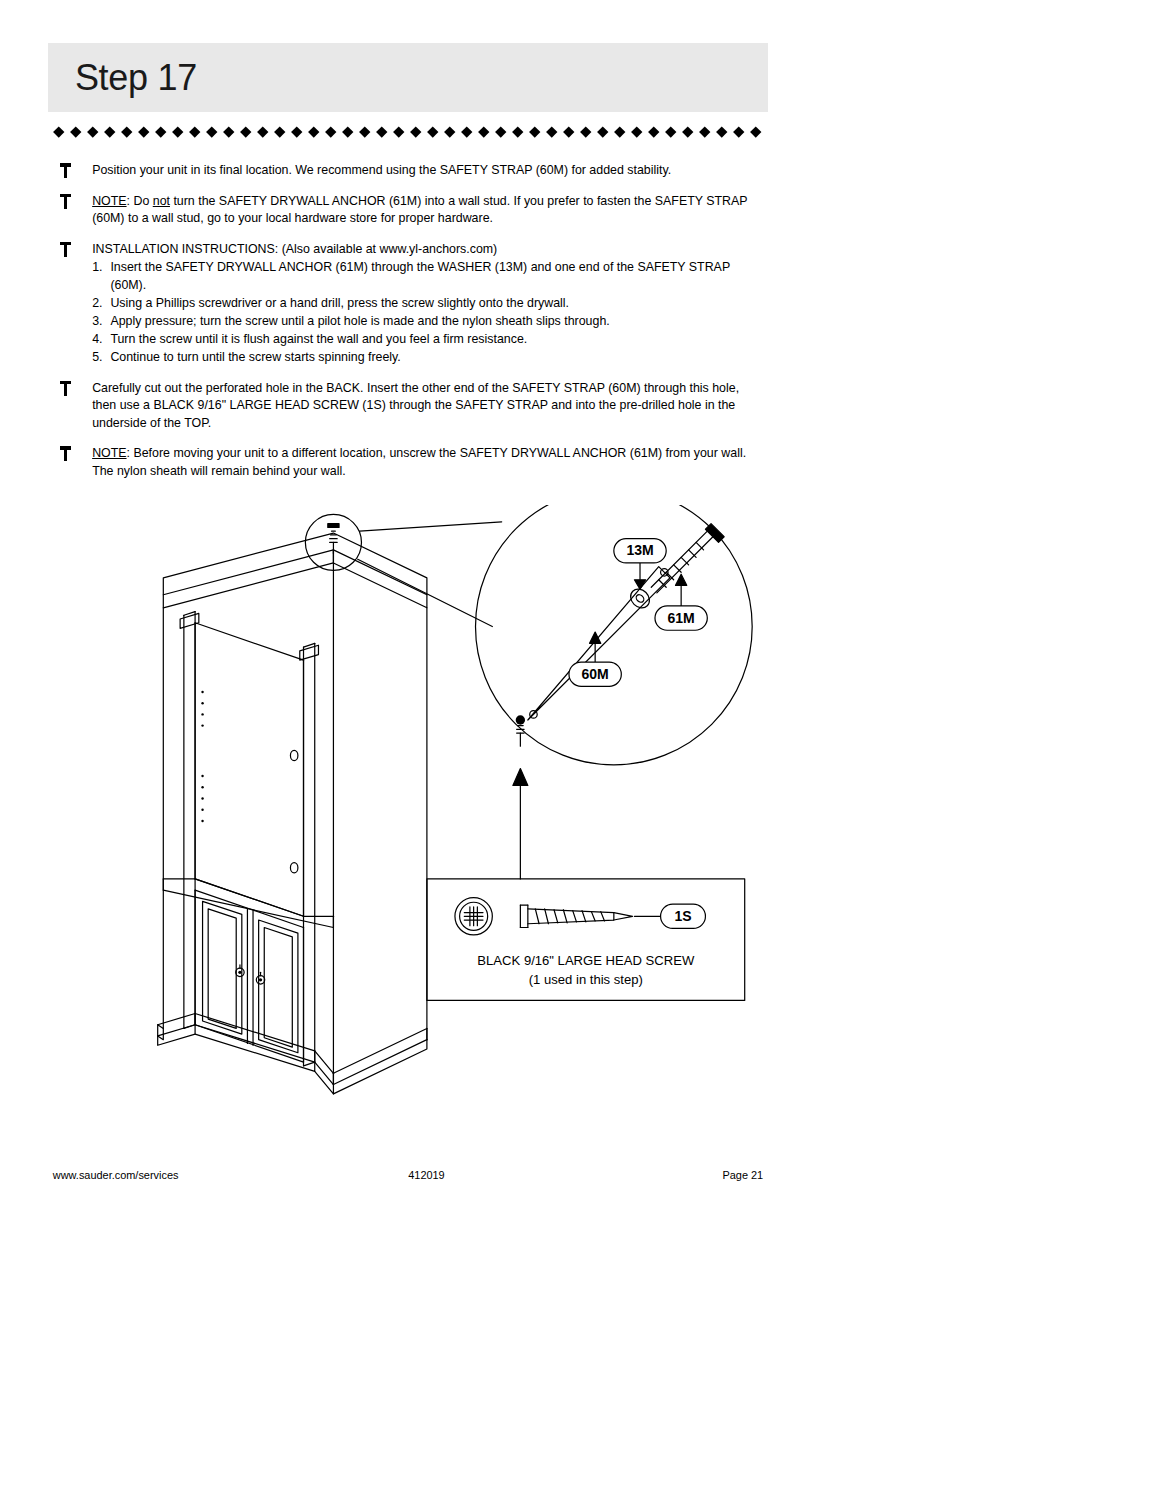Step 17
Position your unit in its final location. We recommend using the SAFETY STRAP (60M) for added stability.
NOTE: Do not turn the SAFETY DRYWALL ANCHOR (61M) into a wall stud. If you prefer to fasten the SAFETY STRAP (60M) to a wall stud, go to your local hardware store for proper hardware.
INSTALLATION INSTRUCTIONS: (Also available at www.yl-anchors.com)
1. Insert the SAFETY DRYWALL ANCHOR (61M) through the WASHER (13M) and one end of the SAFETY STRAP (60M).
2. Using a Phillips screwdriver or a hand drill, press the screw slightly onto the drywall.
3. Apply pressure; turn the screw until a pilot hole is made and the nylon sheath slips through.
4. Turn the screw until it is flush against the wall and you feel a firm resistance.
5. Continue to turn until the screw starts spinning freely.
Carefully cut out the perforated hole in the BACK. Insert the other end of the SAFETY STRAP (60M) through this hole, then use a BLACK 9/16" LARGE HEAD SCREW (1S) through the SAFETY STRAP and into the pre-drilled hole in the underside of the TOP.
NOTE: Before moving your unit to a different location, unscrew the SAFETY DRYWALL ANCHOR (61M) from your wall. The nylon sheath will remain behind your wall.
13M 61M 60M 1S BLACK 9/16" LARGE HEAD SCREW (1 used in this step)
www.sauder.com/services
412019
Page 21